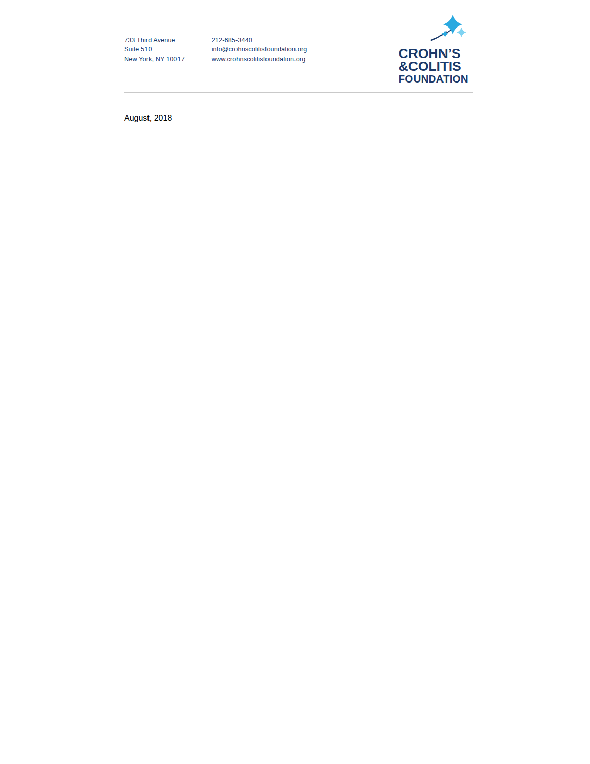733 Third Avenue
Suite 510
New York, NY 10017
212-685-3440
info@crohnscolitisfoundation.org
www.crohnscolitisfoundation.org
CROHN’S
&COLITIS
FOUNDATION
August, 2018